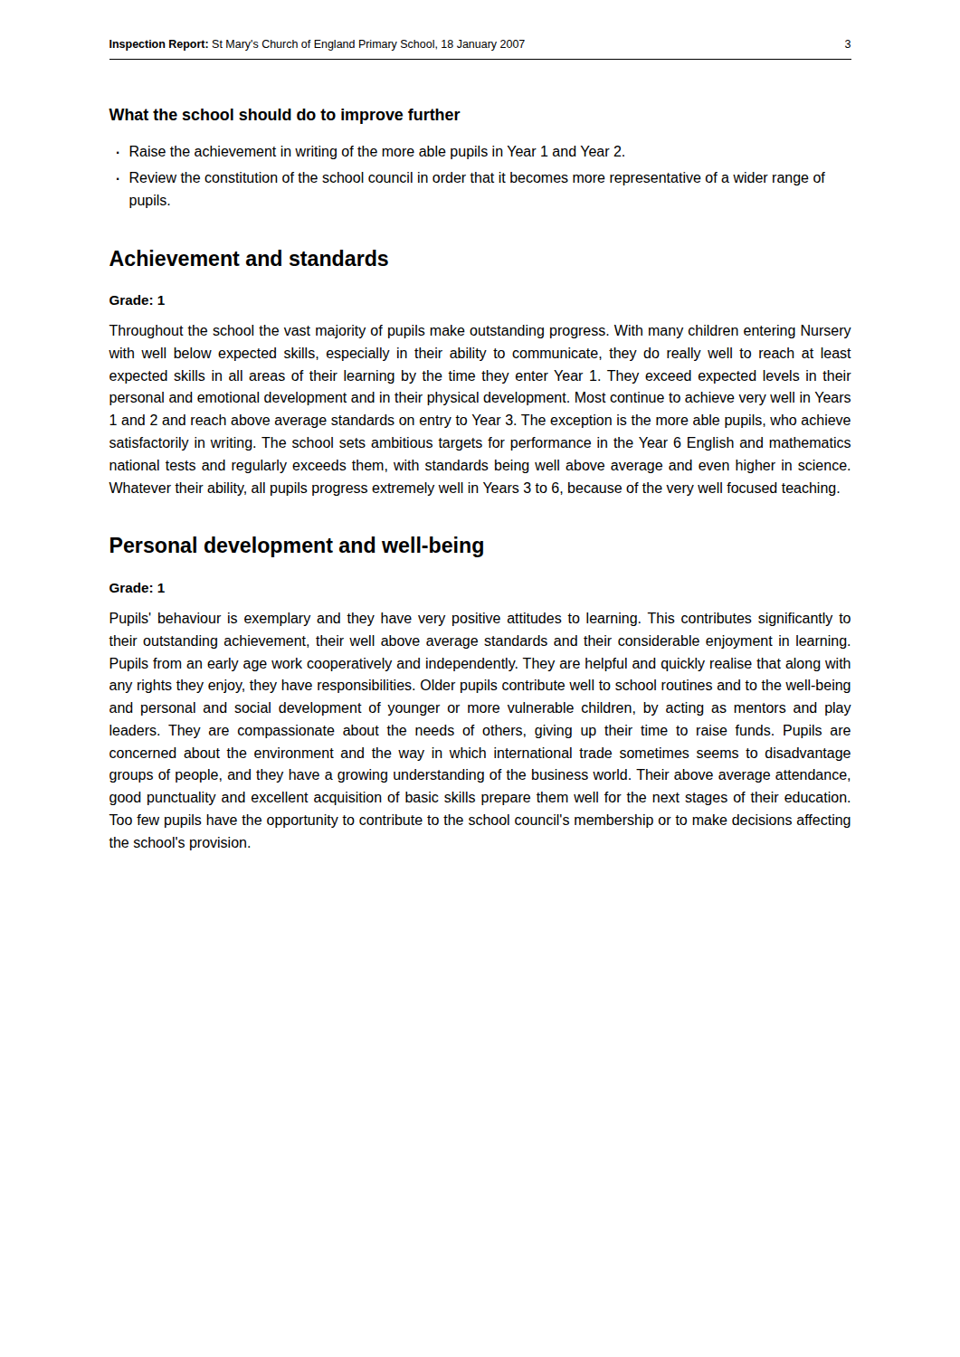Inspection Report: St Mary's Church of England Primary School, 18 January 2007
3
What the school should do to improve further
Raise the achievement in writing of the more able pupils in Year 1 and Year 2.
Review the constitution of the school council in order that it becomes more representative of a wider range of pupils.
Achievement and standards
Grade: 1
Throughout the school the vast majority of pupils make outstanding progress. With many children entering Nursery with well below expected skills, especially in their ability to communicate, they do really well to reach at least expected skills in all areas of their learning by the time they enter Year 1. They exceed expected levels in their personal and emotional development and in their physical development. Most continue to achieve very well in Years 1 and 2 and reach above average standards on entry to Year 3. The exception is the more able pupils, who achieve satisfactorily in writing. The school sets ambitious targets for performance in the Year 6 English and mathematics national tests and regularly exceeds them, with standards being well above average and even higher in science. Whatever their ability, all pupils progress extremely well in Years 3 to 6, because of the very well focused teaching.
Personal development and well-being
Grade: 1
Pupils' behaviour is exemplary and they have very positive attitudes to learning. This contributes significantly to their outstanding achievement, their well above average standards and their considerable enjoyment in learning. Pupils from an early age work cooperatively and independently. They are helpful and quickly realise that along with any rights they enjoy, they have responsibilities. Older pupils contribute well to school routines and to the well-being and personal and social development of younger or more vulnerable children, by acting as mentors and play leaders. They are compassionate about the needs of others, giving up their time to raise funds. Pupils are concerned about the environment and the way in which international trade sometimes seems to disadvantage groups of people, and they have a growing understanding of the business world. Their above average attendance, good punctuality and excellent acquisition of basic skills prepare them well for the next stages of their education. Too few pupils have the opportunity to contribute to the school council's membership or to make decisions affecting the school's provision.